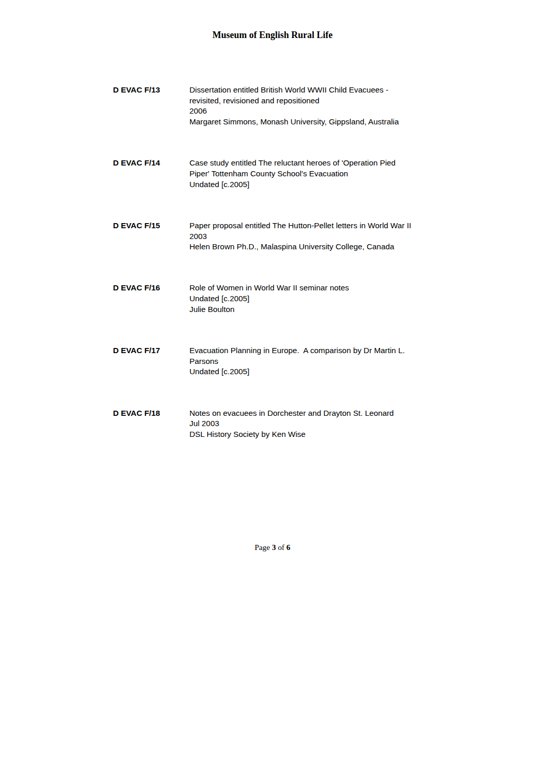Museum of English Rural Life
D EVAC F/13
Dissertation entitled British World WWII Child Evacuees -
revisited, revisioned and repositioned
2006
Margaret Simmons, Monash University, Gippsland, Australia
D EVAC F/14
Case study entitled The reluctant heroes of 'Operation Pied
Piper' Tottenham County School's Evacuation
Undated [c.2005]
D EVAC F/15
Paper proposal entitled The Hutton-Pellet letters in World War II
2003
Helen Brown Ph.D., Malaspina University College, Canada
D EVAC F/16
Role of Women in World War II seminar notes
Undated [c.2005]
Julie Boulton
D EVAC F/17
Evacuation Planning in Europe. A comparison by Dr Martin L.
Parsons
Undated [c.2005]
D EVAC F/18
Notes on evacuees in Dorchester and Drayton St. Leonard
Jul 2003
DSL History Society by Ken Wise
Page 3 of 6